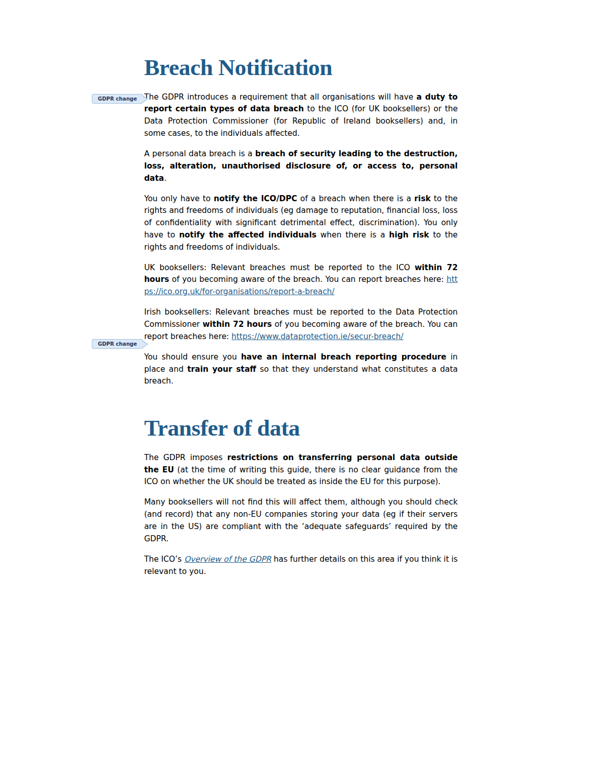GDPR change
GDPR change
Breach Notification
The GDPR introduces a requirement that all organisations will have a duty to report certain types of data breach to the ICO (for UK booksellers) or the Data Protection Commissioner (for Republic of Ireland booksellers) and, in some cases, to the individuals affected.
A personal data breach is a breach of security leading to the destruction, loss, alteration, unauthorised disclosure of, or access to, personal data.
You only have to notify the ICO/DPC of a breach when there is a risk to the rights and freedoms of individuals (eg damage to reputation, financial loss, loss of confidentiality with significant detrimental effect, discrimination). You only have to notify the affected individuals when there is a high risk to the rights and freedoms of individuals.
UK booksellers: Relevant breaches must be reported to the ICO within 72 hours of you becoming aware of the breach. You can report breaches here: https://ico.org.uk/for-organisations/report-a-breach/
Irish booksellers: Relevant breaches must be reported to the Data Protection Commissioner within 72 hours of you becoming aware of the breach. You can report breaches here: https://www.dataprotection.ie/secur-breach/
You should ensure you have an internal breach reporting procedure in place and train your staff so that they understand what constitutes a data breach.
Transfer of data
The GDPR imposes restrictions on transferring personal data outside the EU (at the time of writing this guide, there is no clear guidance from the ICO on whether the UK should be treated as inside the EU for this purpose).
Many booksellers will not find this will affect them, although you should check (and record) that any non-EU companies storing your data (eg if their servers are in the US) are compliant with the ‘adequate safeguards’ required by the GDPR.
The ICO’s Overview of the GDPR has further details on this area if you think it is relevant to you.